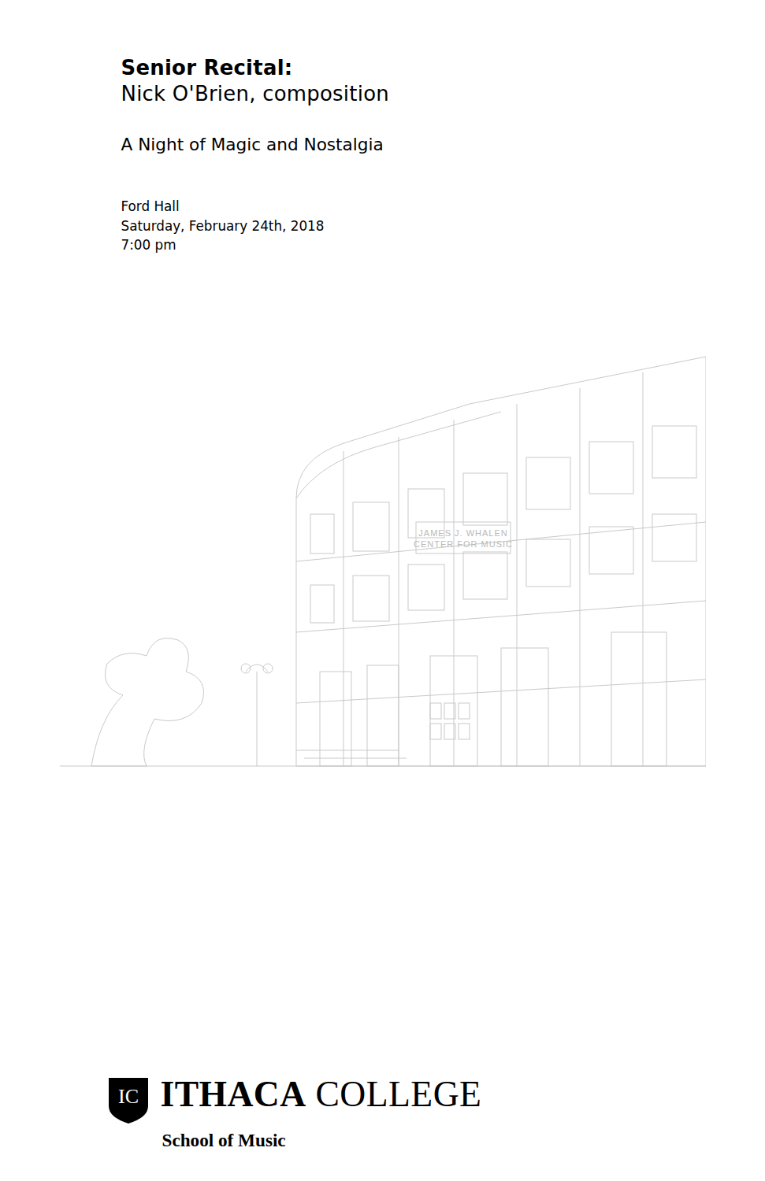Senior Recital: Nick O'Brien, composition
A Night of Magic and Nostalgia
Ford Hall
Saturday, February 24th, 2018
7:00 pm
JAMES J. WHALEN CENTER FOR MUSIC
IC
ITHACA COLLEGE
School of Music